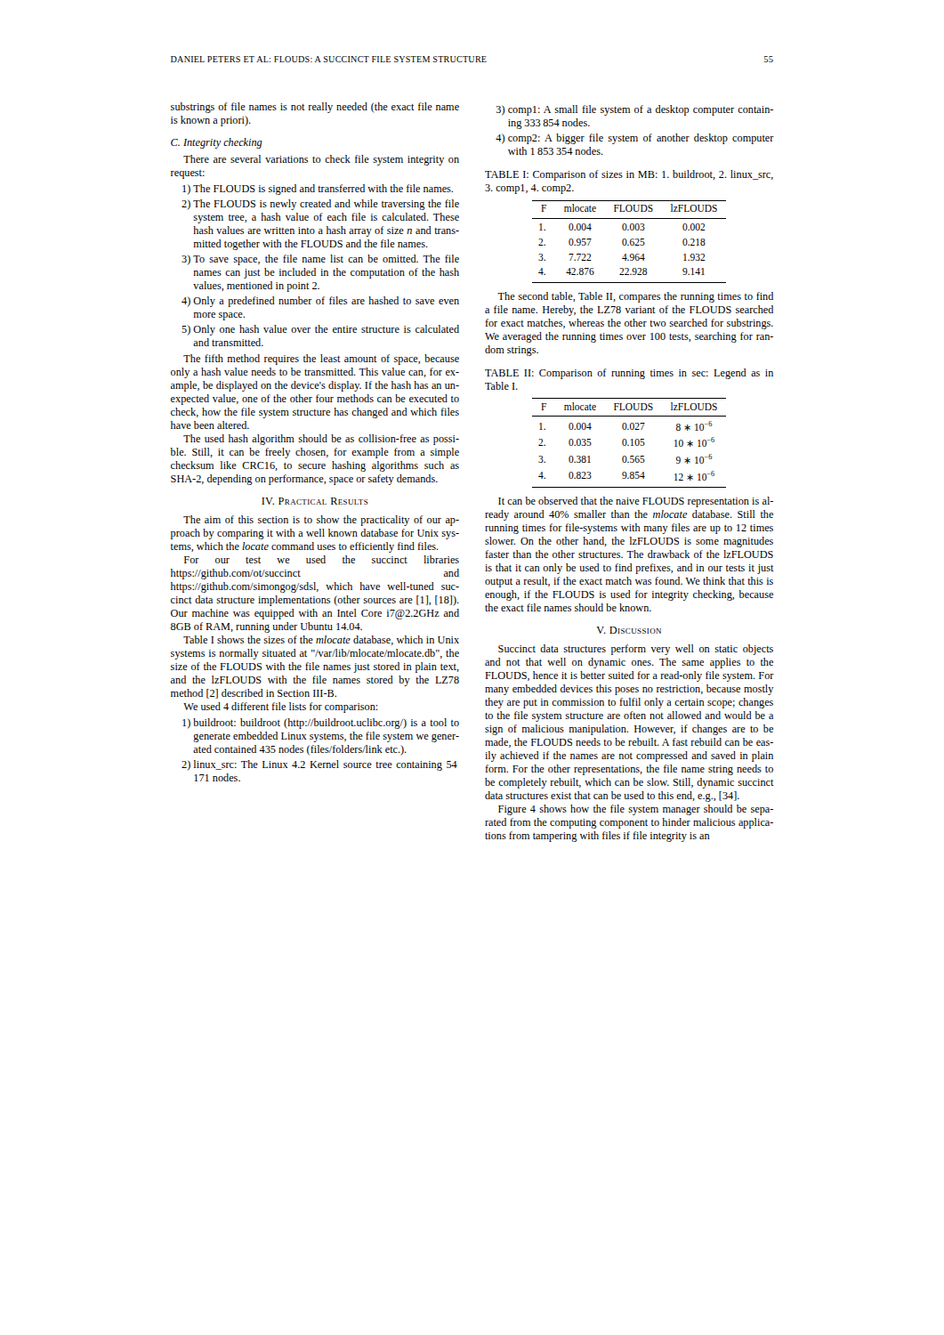Daniel Peters et al: FLOUDS: A Succinct File System Structure 55
substrings of file names is not really needed (the exact file name is known a priori).
C. Integrity checking
There are several variations to check file system integrity on request:
The FLOUDS is signed and transferred with the file names.
The FLOUDS is newly created and while traversing the file system tree, a hash value of each file is calculated. These hash values are written into a hash array of size n and transmitted together with the FLOUDS and the file names.
To save space, the file name list can be omitted. The file names can just be included in the computation of the hash values, mentioned in point 2.
Only a predefined number of files are hashed to save even more space.
Only one hash value over the entire structure is calculated and transmitted.
The fifth method requires the least amount of space, because only a hash value needs to be transmitted. This value can, for example, be displayed on the device's display. If the hash has an unexpected value, one of the other four methods can be executed to check, how the file system structure has changed and which files have been altered.
The used hash algorithm should be as collision-free as possible. Still, it can be freely chosen, for example from a simple checksum like CRC16, to secure hashing algorithms such as SHA-2, depending on performance, space or safety demands.
IV. Practical Results
The aim of this section is to show the practicality of our approach by comparing it with a well known database for Unix systems, which the locate command uses to efficiently find files.
For our test we used the succinct libraries https://github.com/ot/succinct and https://github.com/simongog/sdsl, which have well-tuned succinct data structure implementations (other sources are [1], [18]). Our machine was equipped with an Intel Core i7@2.2GHz and 8GB of RAM, running under Ubuntu 14.04.
Table I shows the sizes of the mlocate database, which in Unix systems is normally situated at "/var/lib/mlocate/mlocate.db", the size of the FLOUDS with the file names just stored in plain text, and the lzFLOUDS with the file names stored by the LZ78 method [2] described in Section III-B.
We used 4 different file lists for comparison:
buildroot: buildroot (http://buildroot.uclibc.org/) is a tool to generate embedded Linux systems, the file system we generated contained 435 nodes (files/folders/link etc.).
linux_src: The Linux 4.2 Kernel source tree containing 54 171 nodes.
comp1: A small file system of a desktop computer containing 333 854 nodes.
comp2: A bigger file system of another desktop computer with 1 853 354 nodes.
TABLE I: Comparison of sizes in MB: 1. buildroot, 2. linux_src, 3. comp1, 4. comp2.
| F | mlocate | FLOUDS | lzFLOUDS |
| --- | --- | --- | --- |
| 1. | 0.004 | 0.003 | 0.002 |
| 2. | 0.957 | 0.625 | 0.218 |
| 3. | 7.722 | 4.964 | 1.932 |
| 4. | 42.876 | 22.928 | 9.141 |
The second table, Table II, compares the running times to find a file name. Hereby, the LZ78 variant of the FLOUDS searched for exact matches, whereas the other two searched for substrings. We averaged the running times over 100 tests, searching for random strings.
TABLE II: Comparison of running times in sec: Legend as in Table I.
| F | mlocate | FLOUDS | lzFLOUDS |
| --- | --- | --- | --- |
| 1. | 0.004 | 0.027 | 8 ∗ 10 −6 |
| 2. | 0.035 | 0.105 | 10 ∗ 10 −6 |
| 3. | 0.381 | 0.565 | 9 ∗ 10 −6 |
| 4. | 0.823 | 9.854 | 12 ∗ 10 −6 |
It can be observed that the naive FLOUDS representation is already around 40% smaller than the mlocate database. Still the running times for file-systems with many files are up to 12 times slower. On the other hand, the lzFLOUDS is some magnitudes faster than the other structures. The drawback of the lzFLOUDS is that it can only be used to find prefixes, and in our tests it just output a result, if the exact match was found. We think that this is enough, if the FLOUDS is used for integrity checking, because the exact file names should be known.
V. Discussion
Succinct data structures perform very well on static objects and not that well on dynamic ones. The same applies to the FLOUDS, hence it is better suited for a read-only file system. For many embedded devices this poses no restriction, because mostly they are put in commission to fulfil only a certain scope; changes to the file system structure are often not allowed and would be a sign of malicious manipulation. However, if changes are to be made, the FLOUDS needs to be rebuilt. A fast rebuild can be easily achieved if the names are not compressed and saved in plain form. For the other representations, the file name string needs to be completely rebuilt, which can be slow. Still, dynamic succinct data structures exist that can be used to this end, e.g., [34].
Figure 4 shows how the file system manager should be separated from the computing component to hinder malicious applications from tampering with files if file integrity is an